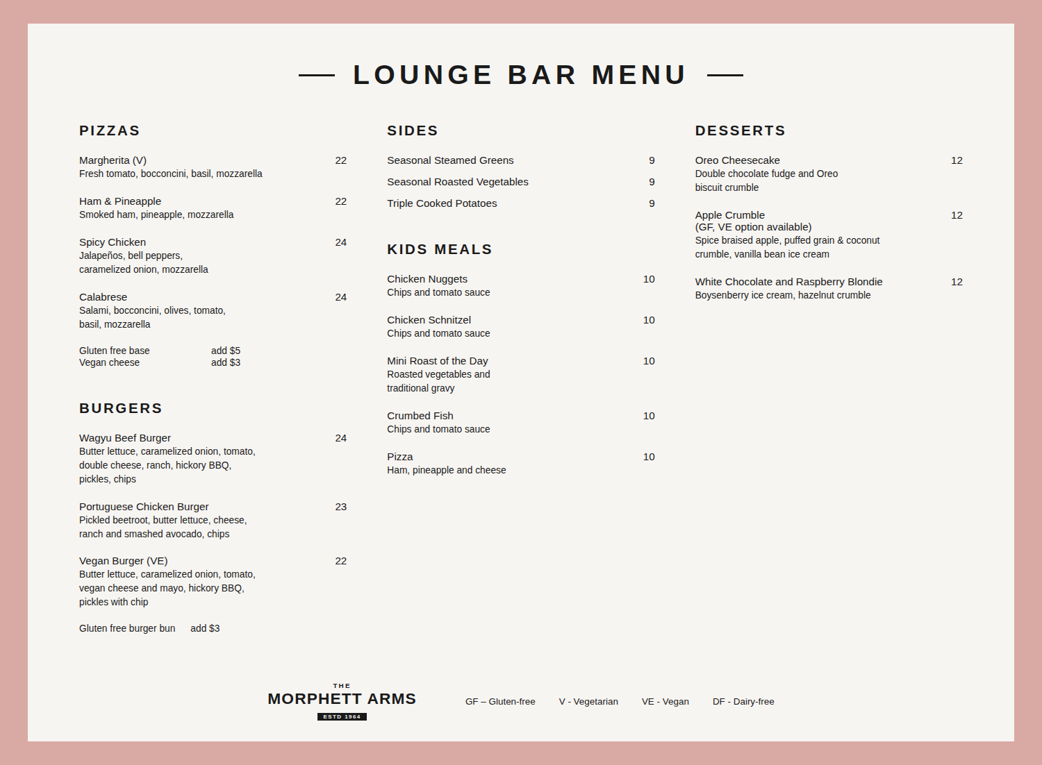Lounge Bar Menu
Pizzas
Margherita (V) 22
Fresh tomato, bocconcini, basil, mozzarella
Ham & Pineapple 22
Smoked ham, pineapple, mozzarella
Spicy Chicken 24
Jalapeños, bell peppers,
caramelized onion, mozzarella
Calabrese 24
Salami, bocconcini, olives, tomato,
basil, mozzarella
Gluten free base add $5
Vegan cheese add $3
Burgers
Wagyu Beef Burger 24
Butter lettuce, caramelized onion, tomato,
double cheese, ranch, hickory BBQ,
pickles, chips
Portuguese Chicken Burger 23
Pickled beetroot, butter lettuce, cheese,
ranch and smashed avocado, chips
Vegan Burger (VE) 22
Butter lettuce, caramelized onion, tomato,
vegan cheese and mayo, hickory BBQ,
pickles with chip
Gluten free burger bun add $3
Sides
Seasonal Steamed Greens 9
Seasonal Roasted Vegetables 9
Triple Cooked Potatoes 9
Kids Meals
Chicken Nuggets 10
Chips and tomato sauce
Chicken Schnitzel 10
Chips and tomato sauce
Mini Roast of the Day 10
Roasted vegetables and
traditional gravy
Crumbed Fish 10
Chips and tomato sauce
Pizza 10
Ham, pineapple and cheese
Desserts
Oreo Cheesecake 12
Double chocolate fudge and Oreo
biscuit crumble
Apple Crumble
(GF, VE option available) 12
Spice braised apple, puffed grain & coconut
crumble, vanilla bean ice cream
White Chocolate and Raspberry Blondie 12
Boysenberry ice cream, hazelnut crumble
THE
MORPHETT ARMS
ESTD 1964
GF – Gluten-free V - Vegetarian VE - Vegan DF - Dairy-free